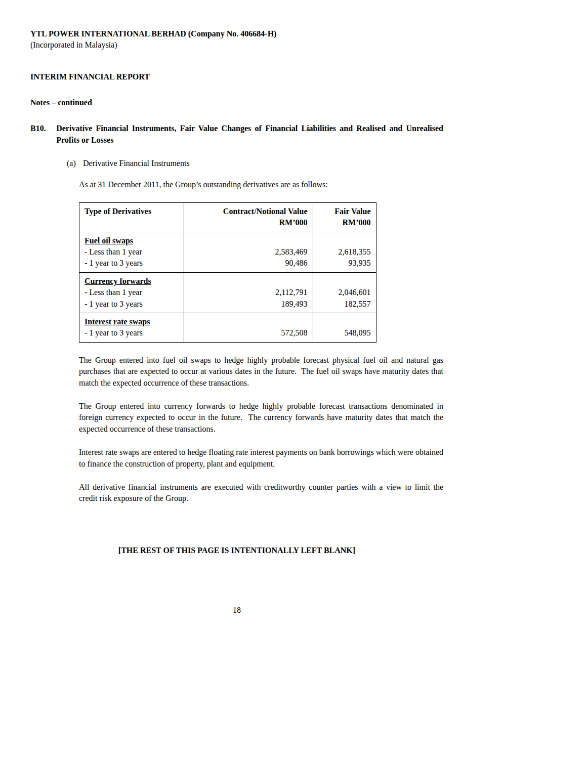YTL POWER INTERNATIONAL BERHAD (Company No. 406684-H)
(Incorporated in Malaysia)
INTERIM FINANCIAL REPORT
Notes – continued
B10.
Derivative Financial Instruments, Fair Value Changes of Financial Liabilities and Realised and Unrealised Profits or Losses
(a) Derivative Financial Instruments
As at 31 December 2011, the Group’s outstanding derivatives are as follows:
| Type of Derivatives | Contract/Notional Value RM’000 | Fair Value RM’000 |
| --- | --- | --- |
| Fuel oil swaps - Less than 1 year - 1 year to 3 years | 2,583,469 90,486 | 2,618,355 93,935 |
| Currency forwards - Less than 1 year - 1 year to 3 years | 2,112,791 189,493 | 2,046,601 182,557 |
| Interest rate swaps - 1 year to 3 years | 572,508 | 548,095 |
The Group entered into fuel oil swaps to hedge highly probable forecast physical fuel oil and natural gas purchases that are expected to occur at various dates in the future. The fuel oil swaps have maturity dates that match the expected occurrence of these transactions.
The Group entered into currency forwards to hedge highly probable forecast transactions denominated in foreign currency expected to occur in the future. The currency forwards have maturity dates that match the expected occurrence of these transactions.
Interest rate swaps are entered to hedge floating rate interest payments on bank borrowings which were obtained to finance the construction of property, plant and equipment.
All derivative financial instruments are executed with creditworthy counter parties with a view to limit the credit risk exposure of the Group.
[THE REST OF THIS PAGE IS INTENTIONALLY LEFT BLANK]
18